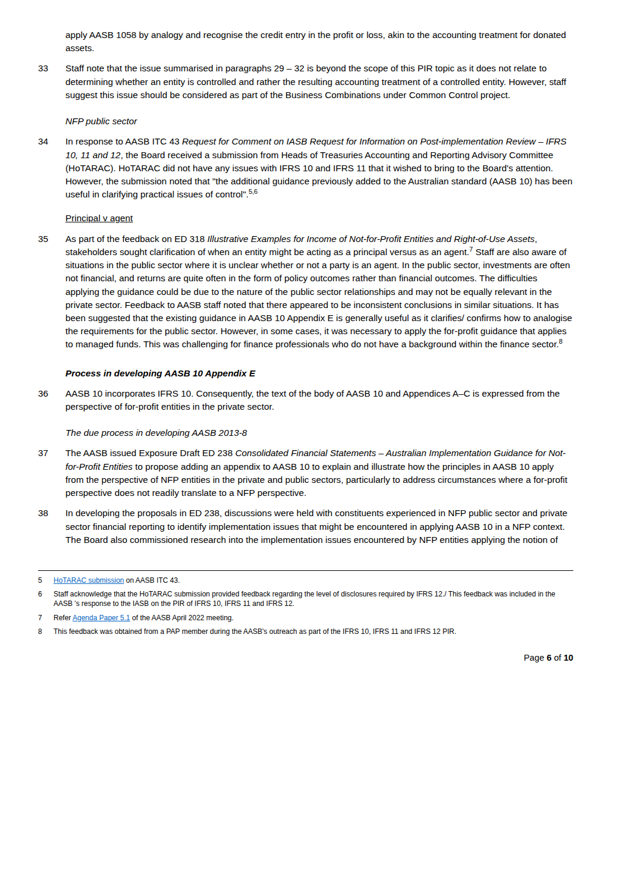apply AASB 1058 by analogy and recognise the credit entry in the profit or loss, akin to the accounting treatment for donated assets.
33
Staff note that the issue summarised in paragraphs 29 – 32 is beyond the scope of this PIR topic as it does not relate to determining whether an entity is controlled and rather the resulting accounting treatment of a controlled entity. However, staff suggest this issue should be considered as part of the Business Combinations under Common Control project.
NFP public sector
34
In response to AASB ITC 43 Request for Comment on IASB Request for Information on Post-implementation Review – IFRS 10, 11 and 12, the Board received a submission from Heads of Treasuries Accounting and Reporting Advisory Committee (HoTARAC). HoTARAC did not have any issues with IFRS 10 and IFRS 11 that it wished to bring to the Board's attention. However, the submission noted that "the additional guidance previously added to the Australian standard (AASB 10) has been useful in clarifying practical issues of control".5,6
Principal v agent
35
As part of the feedback on ED 318 Illustrative Examples for Income of Not-for-Profit Entities and Right-of-Use Assets, stakeholders sought clarification of when an entity might be acting as a principal versus as an agent.7 Staff are also aware of situations in the public sector where it is unclear whether or not a party is an agent. In the public sector, investments are often not financial, and returns are quite often in the form of policy outcomes rather than financial outcomes. The difficulties applying the guidance could be due to the nature of the public sector relationships and may not be equally relevant in the private sector. Feedback to AASB staff noted that there appeared to be inconsistent conclusions in similar situations. It has been suggested that the existing guidance in AASB 10 Appendix E is generally useful as it clarifies/ confirms how to analogise the requirements for the public sector. However, in some cases, it was necessary to apply the for-profit guidance that applies to managed funds. This was challenging for finance professionals who do not have a background within the finance sector.8
Process in developing AASB 10 Appendix E
36
AASB 10 incorporates IFRS 10. Consequently, the text of the body of AASB 10 and Appendices A–C is expressed from the perspective of for-profit entities in the private sector.
The due process in developing AASB 2013-8
37
The AASB issued Exposure Draft ED 238 Consolidated Financial Statements – Australian Implementation Guidance for Not-for-Profit Entities to propose adding an appendix to AASB 10 to explain and illustrate how the principles in AASB 10 apply from the perspective of NFP entities in the private and public sectors, particularly to address circumstances where a for-profit perspective does not readily translate to a NFP perspective.
38
In developing the proposals in ED 238, discussions were held with constituents experienced in NFP public sector and private sector financial reporting to identify implementation issues that might be encountered in applying AASB 10 in a NFP context. The Board also commissioned research into the implementation issues encountered by NFP entities applying the notion of
5
HoTARAC submission on AASB ITC 43.
6
Staff acknowledge that the HoTARAC submission provided feedback regarding the level of disclosures required by IFRS 12./ This feedback was included in the AASB 's response to the IASB on the PIR of IFRS 10, IFRS 11 and IFRS 12.
7
Refer Agenda Paper 5.1 of the AASB April 2022 meeting.
8
This feedback was obtained from a PAP member during the AASB's outreach as part of the IFRS 10, IFRS 11 and IFRS 12 PIR.
Page 6 of 10